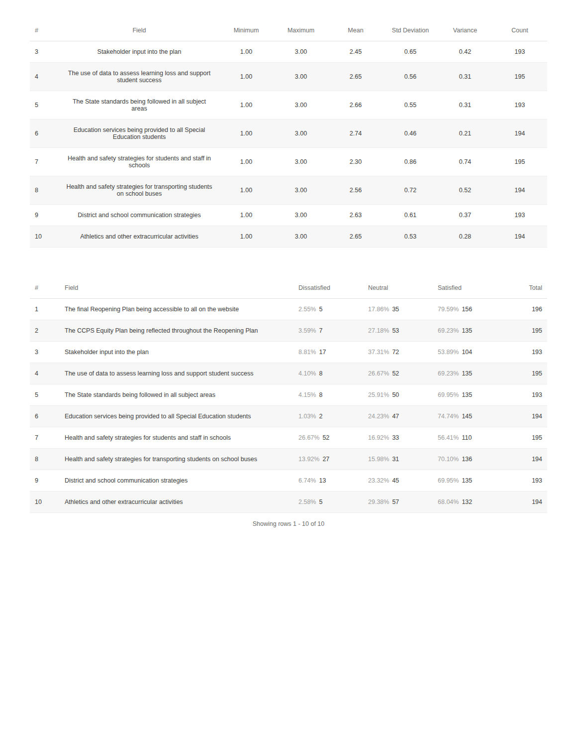| # | Field | Minimum | Maximum | Mean | Std Deviation | Variance | Count |
| --- | --- | --- | --- | --- | --- | --- | --- |
| 3 | Stakeholder input into the plan | 1.00 | 3.00 | 2.45 | 0.65 | 0.42 | 193 |
| 4 | The use of data to assess learning loss and support student success | 1.00 | 3.00 | 2.65 | 0.56 | 0.31 | 195 |
| 5 | The State standards being followed in all subject areas | 1.00 | 3.00 | 2.66 | 0.55 | 0.31 | 193 |
| 6 | Education services being provided to all Special Education students | 1.00 | 3.00 | 2.74 | 0.46 | 0.21 | 194 |
| 7 | Health and safety strategies for students and staff in schools | 1.00 | 3.00 | 2.30 | 0.86 | 0.74 | 195 |
| 8 | Health and safety strategies for transporting students on school buses | 1.00 | 3.00 | 2.56 | 0.72 | 0.52 | 194 |
| 9 | District and school communication strategies | 1.00 | 3.00 | 2.63 | 0.61 | 0.37 | 193 |
| 10 | Athletics and other extracurricular activities | 1.00 | 3.00 | 2.65 | 0.53 | 0.28 | 194 |
| # | Field | Dissatisfied | Neutral | Satisfied | Total |
| --- | --- | --- | --- | --- | --- |
| 1 | The final Reopening Plan being accessible to all on the website | 2.55% 5 | 17.86% 35 | 79.59% 156 | 196 |
| 2 | The CCPS Equity Plan being reflected throughout the Reopening Plan | 3.59% 7 | 27.18% 53 | 69.23% 135 | 195 |
| 3 | Stakeholder input into the plan | 8.81% 17 | 37.31% 72 | 53.89% 104 | 193 |
| 4 | The use of data to assess learning loss and support student success | 4.10% 8 | 26.67% 52 | 69.23% 135 | 195 |
| 5 | The State standards being followed in all subject areas | 4.15% 8 | 25.91% 50 | 69.95% 135 | 193 |
| 6 | Education services being provided to all Special Education students | 1.03% 2 | 24.23% 47 | 74.74% 145 | 194 |
| 7 | Health and safety strategies for students and staff in schools | 26.67% 52 | 16.92% 33 | 56.41% 110 | 195 |
| 8 | Health and safety strategies for transporting students on school buses | 13.92% 27 | 15.98% 31 | 70.10% 136 | 194 |
| 9 | District and school communication strategies | 6.74% 13 | 23.32% 45 | 69.95% 135 | 193 |
| 10 | Athletics and other extracurricular activities | 2.58% 5 | 29.38% 57 | 68.04% 132 | 194 |
Showing rows 1 - 10 of 10